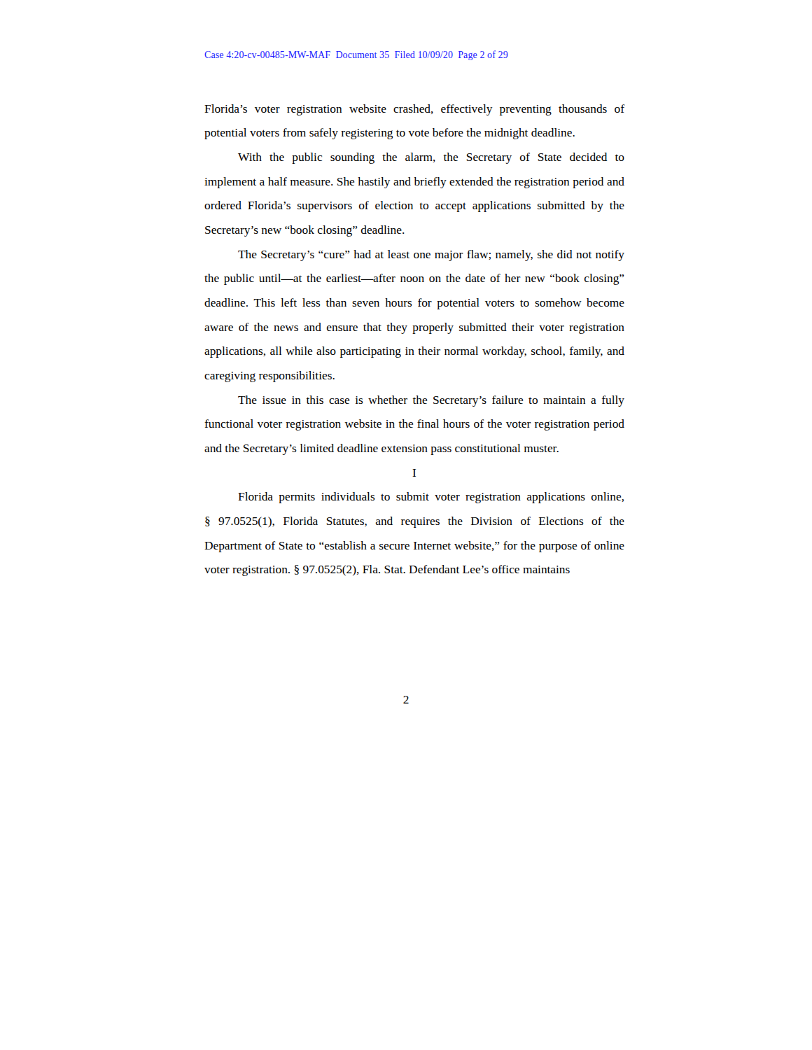Case 4:20-cv-00485-MW-MAF Document 35 Filed 10/09/20 Page 2 of 29
Florida’s voter registration website crashed, effectively preventing thousands of potential voters from safely registering to vote before the midnight deadline.
With the public sounding the alarm, the Secretary of State decided to implement a half measure. She hastily and briefly extended the registration period and ordered Florida’s supervisors of election to accept applications submitted by the Secretary’s new “book closing” deadline.
The Secretary’s “cure” had at least one major flaw; namely, she did not notify the public until—at the earliest—after noon on the date of her new “book closing” deadline. This left less than seven hours for potential voters to somehow become aware of the news and ensure that they properly submitted their voter registration applications, all while also participating in their normal workday, school, family, and caregiving responsibilities.
The issue in this case is whether the Secretary’s failure to maintain a fully functional voter registration website in the final hours of the voter registration period and the Secretary’s limited deadline extension pass constitutional muster.
I
Florida permits individuals to submit voter registration applications online, § 97.0525(1), Florida Statutes, and requires the Division of Elections of the Department of State to “establish a secure Internet website,” for the purpose of online voter registration. § 97.0525(2), Fla. Stat. Defendant Lee’s office maintains
2